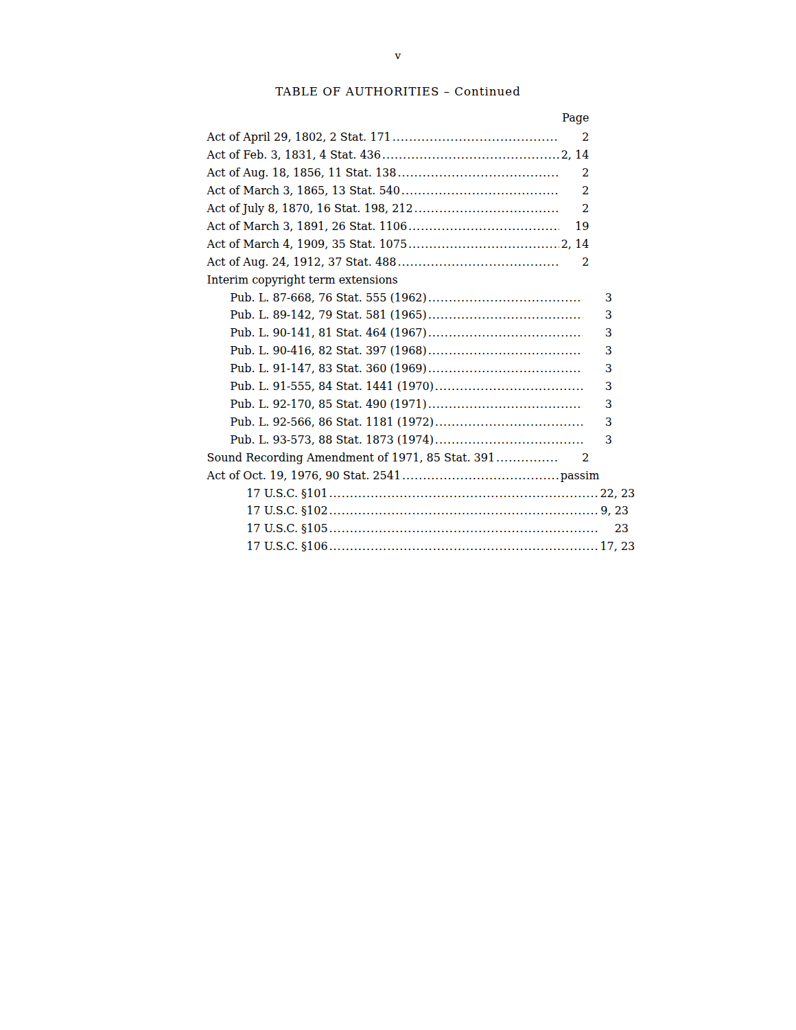v
TABLE OF AUTHORITIES – Continued
Page
Act of April 29, 1802, 2 Stat. 171 .......................................................................................................... 2
Act of Feb. 3, 1831, 4 Stat. 436 .......................................................................................................... 2, 14
Act of Aug. 18, 1856, 11 Stat. 138 .......................................................................................................... 2
Act of March 3, 1865, 13 Stat. 540 .......................................................................................................... 2
Act of July 8, 1870, 16 Stat. 198, 212 .......................................................................................................... 2
Act of March 3, 1891, 26 Stat. 1106 .......................................................................................................... 19
Act of March 4, 1909, 35 Stat. 1075 .......................................................................................................... 2, 14
Act of Aug. 24, 1912, 37 Stat. 488 .......................................................................................................... 2
Interim copyright term extensions
Pub. L. 87-668, 76 Stat. 555 (1962) .......................................................................................................... 3
Pub. L. 89-142, 79 Stat. 581 (1965) .......................................................................................................... 3
Pub. L. 90-141, 81 Stat. 464 (1967) .......................................................................................................... 3
Pub. L. 90-416, 82 Stat. 397 (1968) .......................................................................................................... 3
Pub. L. 91-147, 83 Stat. 360 (1969) .......................................................................................................... 3
Pub. L. 91-555, 84 Stat. 1441 (1970) .......................................................................................................... 3
Pub. L. 92-170, 85 Stat. 490 (1971) .......................................................................................................... 3
Pub. L. 92-566, 86 Stat. 1181 (1972) .......................................................................................................... 3
Pub. L. 93-573, 88 Stat. 1873 (1974) .......................................................................................................... 3
Sound Recording Amendment of 1971, 85 Stat. 391 .......................................................................................................... 2
Act of Oct. 19, 1976, 90 Stat. 2541 .......................................................................................................... passim
17 U.S.C. §101 .......................................................................................................... 22, 23
17 U.S.C. §102 .......................................................................................................... 9, 23
17 U.S.C. §105 .......................................................................................................... 23
17 U.S.C. §106 .......................................................................................................... 17, 23